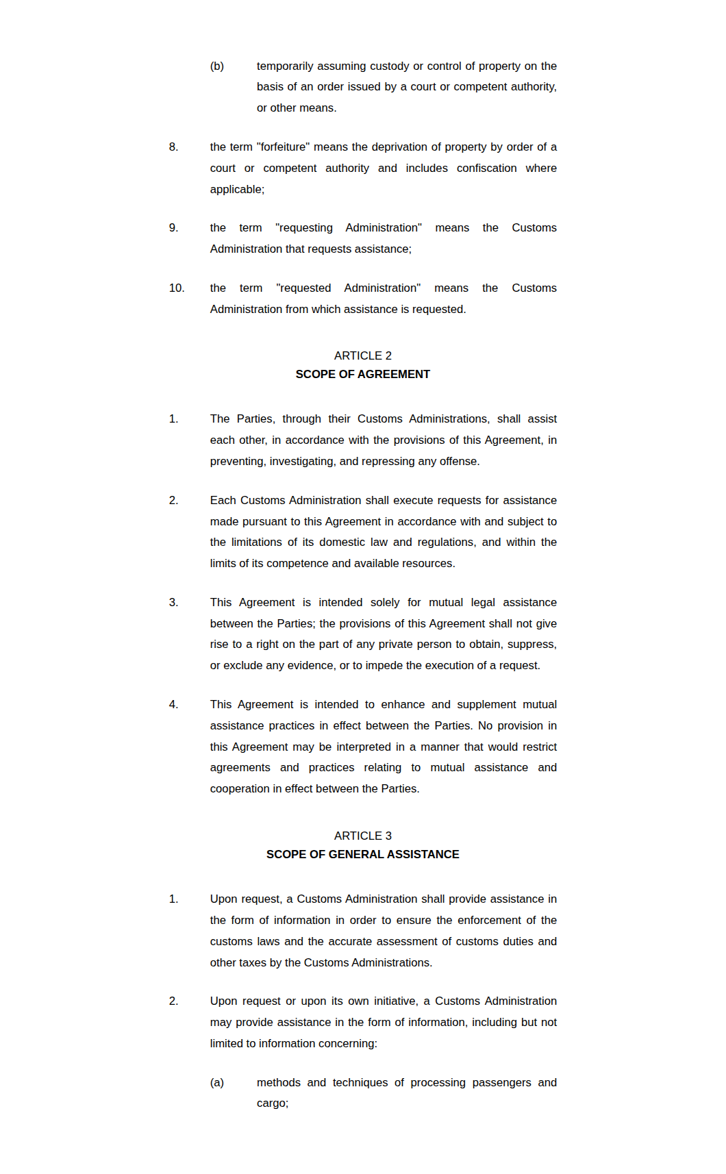(b) temporarily assuming custody or control of property on the basis of an order issued by a court or competent authority, or other means.
8. the term "forfeiture" means the deprivation of property by order of a court or competent authority and includes confiscation where applicable;
9. the term "requesting Administration" means the Customs Administration that requests assistance;
10. the term "requested Administration" means the Customs Administration from which assistance is requested.
ARTICLE 2 Scope of Agreement
1. The Parties, through their Customs Administrations, shall assist each other, in accordance with the provisions of this Agreement, in preventing, investigating, and repressing any offense.
2. Each Customs Administration shall execute requests for assistance made pursuant to this Agreement in accordance with and subject to the limitations of its domestic law and regulations, and within the limits of its competence and available resources.
3. This Agreement is intended solely for mutual legal assistance between the Parties; the provisions of this Agreement shall not give rise to a right on the part of any private person to obtain, suppress, or exclude any evidence, or to impede the execution of a request.
4. This Agreement is intended to enhance and supplement mutual assistance practices in effect between the Parties. No provision in this Agreement may be interpreted in a manner that would restrict agreements and practices relating to mutual assistance and cooperation in effect between the Parties.
ARTICLE 3 Scope of General Assistance
1. Upon request, a Customs Administration shall provide assistance in the form of information in order to ensure the enforcement of the customs laws and the accurate assessment of customs duties and other taxes by the Customs Administrations.
2. Upon request or upon its own initiative, a Customs Administration may provide assistance in the form of information, including but not limited to information concerning:
(a) methods and techniques of processing passengers and cargo;